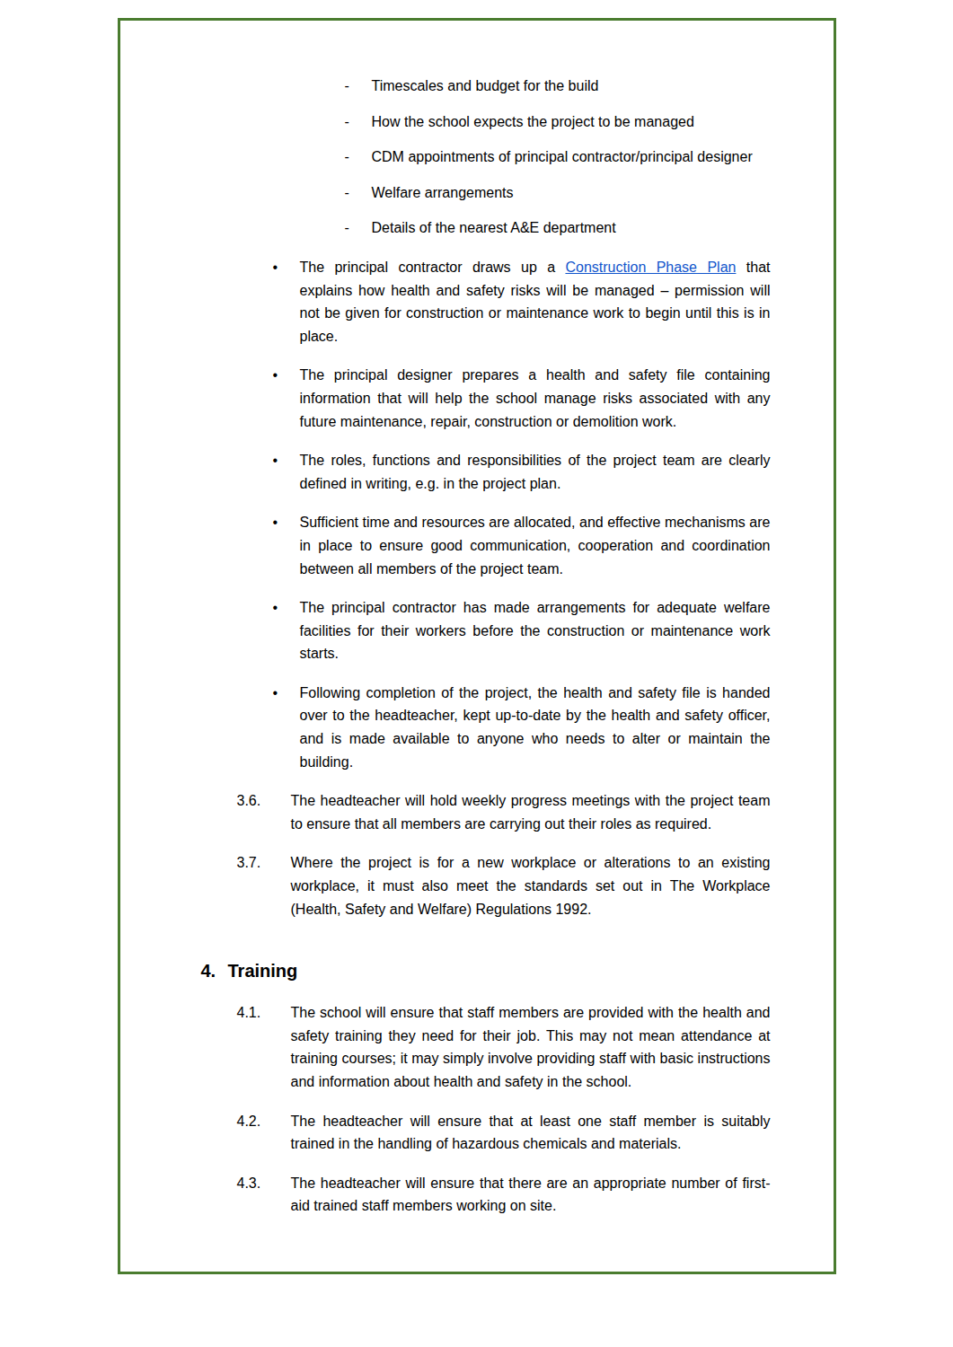Timescales and budget for the build
How the school expects the project to be managed
CDM appointments of principal contractor/principal designer
Welfare arrangements
Details of the nearest A&E department
The principal contractor draws up a Construction Phase Plan that explains how health and safety risks will be managed – permission will not be given for construction or maintenance work to begin until this is in place.
The principal designer prepares a health and safety file containing information that will help the school manage risks associated with any future maintenance, repair, construction or demolition work.
The roles, functions and responsibilities of the project team are clearly defined in writing, e.g. in the project plan.
Sufficient time and resources are allocated, and effective mechanisms are in place to ensure good communication, cooperation and coordination between all members of the project team.
The principal contractor has made arrangements for adequate welfare facilities for their workers before the construction or maintenance work starts.
Following completion of the project, the health and safety file is handed over to the headteacher, kept up-to-date by the health and safety officer, and is made available to anyone who needs to alter or maintain the building.
3.6.
The headteacher will hold weekly progress meetings with the project team to ensure that all members are carrying out their roles as required.
3.7.
Where the project is for a new workplace or alterations to an existing workplace, it must also meet the standards set out in The Workplace (Health, Safety and Welfare) Regulations 1992.
4. Training
4.1.
The school will ensure that staff members are provided with the health and safety training they need for their job. This may not mean attendance at training courses; it may simply involve providing staff with basic instructions and information about health and safety in the school.
4.2.
The headteacher will ensure that at least one staff member is suitably trained in the handling of hazardous chemicals and materials.
4.3.
The headteacher will ensure that there are an appropriate number of first-aid trained staff members working on site.